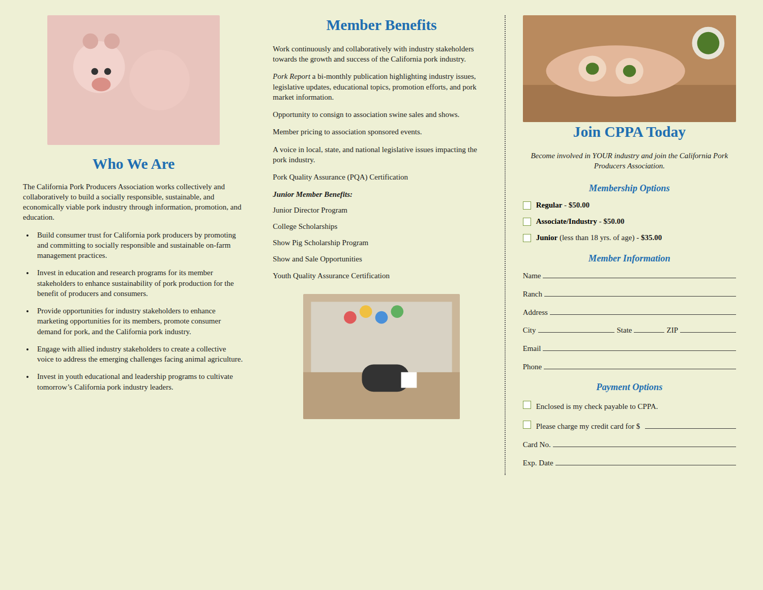Who We Are
The California Pork Producers Association works collectively and collaboratively to build a socially responsible, sustainable, and economically viable pork industry through information, promotion, and education.
Build consumer trust for California pork producers by promoting and committing to socially responsible and sustainable on-farm management practices.
Invest in education and research programs for its member stakeholders to enhance sustainability of pork production for the benefit of producers and consumers.
Provide opportunities for industry stakeholders to enhance marketing opportunities for its members, promote consumer demand for pork, and the California pork industry.
Engage with allied industry stakeholders to create a collective voice to address the emerging challenges facing animal agriculture.
Invest in youth educational and leadership programs to cultivate tomorrow’s California pork industry leaders.
Member Benefits
Work continuously and collaboratively with industry stakeholders towards the growth and success of the California pork industry.
Pork Report a bi-monthly publication highlighting industry issues, legislative updates, educational topics, promotion efforts, and pork market information.
Opportunity to consign to association swine sales and shows.
Member pricing to association sponsored events.
A voice in local, state, and national legislative issues impacting the pork industry.
Pork Quality Assurance (PQA) Certification
Junior Member Benefits:
Junior Director Program
College Scholarships
Show Pig Scholarship Program
Show and Sale Opportunities
Youth Quality Assurance Certification
Join CPPA Today
Become involved in YOUR industry and join the California Pork Producers Association.
Membership Options
Regular - $50.00
Associate/Industry - $50.00
Junior (less than 18 yrs. of age) - $35.00
Member Information
Name
Ranch
Address
City State ZIP
Email
Phone
Payment Options
Enclosed is my check payable to CPPA.
Please charge my credit card for $
Card No.
Exp. Date